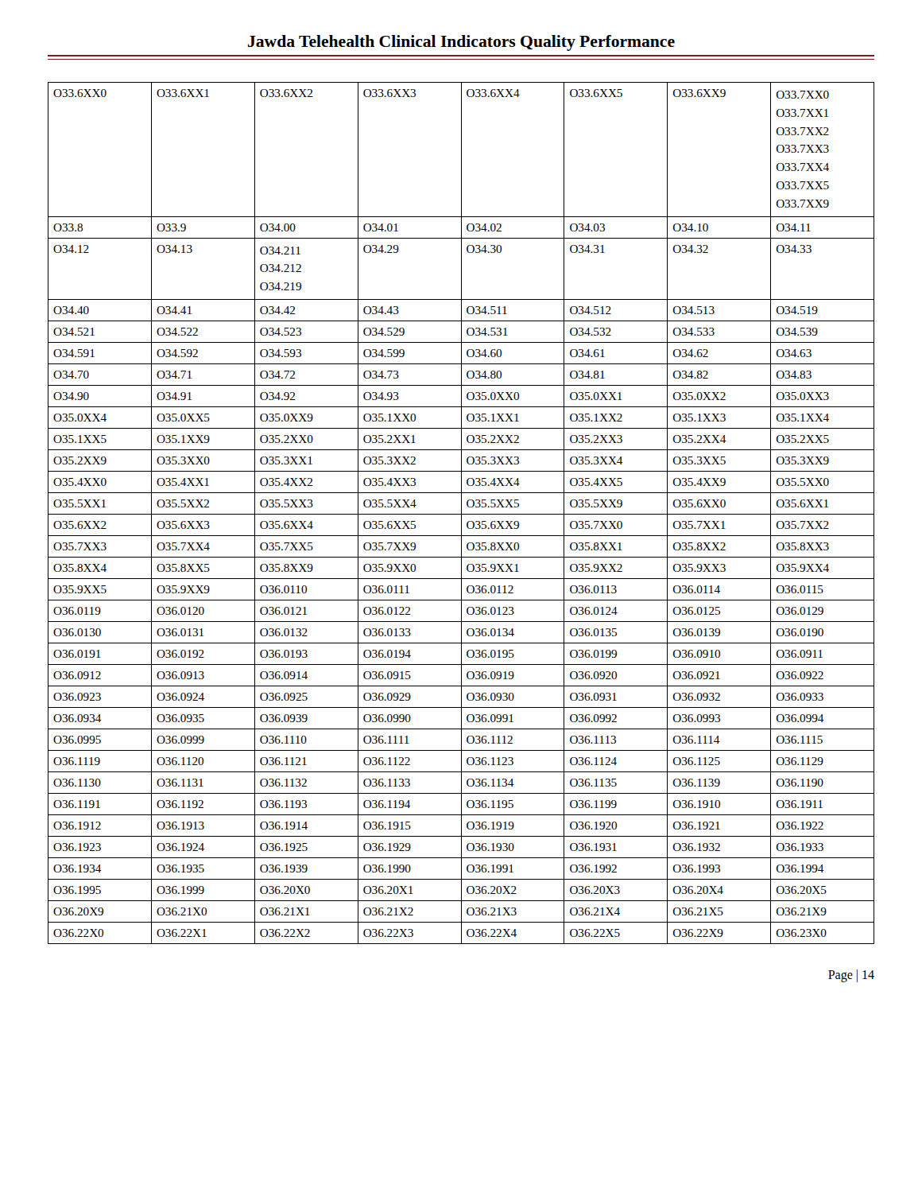Jawda Telehealth Clinical Indicators Quality Performance
| O33.6XX0 | O33.6XX1 | O33.6XX2 | O33.6XX3 | O33.6XX4 | O33.6XX5 | O33.6XX9 | O33.7XX0 O33.7XX1 O33.7XX2 O33.7XX3 O33.7XX4 O33.7XX5 O33.7XX9 |
| O33.8 | O33.9 | O34.00 | O34.01 | O34.02 | O34.03 | O34.10 | O34.11 |
| O34.12 | O34.13 | O34.211 O34.212 O34.219 | O34.29 | O34.30 | O34.31 | O34.32 | O34.33 |
| O34.40 | O34.41 | O34.42 | O34.43 | O34.511 | O34.512 | O34.513 | O34.519 |
| O34.521 | O34.522 | O34.523 | O34.529 | O34.531 | O34.532 | O34.533 | O34.539 |
| O34.591 | O34.592 | O34.593 | O34.599 | O34.60 | O34.61 | O34.62 | O34.63 |
| O34.70 | O34.71 | O34.72 | O34.73 | O34.80 | O34.81 | O34.82 | O34.83 |
| O34.90 | O34.91 | O34.92 | O34.93 | O35.0XX0 | O35.0XX1 | O35.0XX2 | O35.0XX3 |
| O35.0XX4 | O35.0XX5 | O35.0XX9 | O35.1XX0 | O35.1XX1 | O35.1XX2 | O35.1XX3 | O35.1XX4 |
| O35.1XX5 | O35.1XX9 | O35.2XX0 | O35.2XX1 | O35.2XX2 | O35.2XX3 | O35.2XX4 | O35.2XX5 |
| O35.2XX9 | O35.3XX0 | O35.3XX1 | O35.3XX2 | O35.3XX3 | O35.3XX4 | O35.3XX5 | O35.3XX9 |
| O35.4XX0 | O35.4XX1 | O35.4XX2 | O35.4XX3 | O35.4XX4 | O35.4XX5 | O35.4XX9 | O35.5XX0 |
| O35.5XX1 | O35.5XX2 | O35.5XX3 | O35.5XX4 | O35.5XX5 | O35.5XX9 | O35.6XX0 | O35.6XX1 |
| O35.6XX2 | O35.6XX3 | O35.6XX4 | O35.6XX5 | O35.6XX9 | O35.7XX0 | O35.7XX1 | O35.7XX2 |
| O35.7XX3 | O35.7XX4 | O35.7XX5 | O35.7XX9 | O35.8XX0 | O35.8XX1 | O35.8XX2 | O35.8XX3 |
| O35.8XX4 | O35.8XX5 | O35.8XX9 | O35.9XX0 | O35.9XX1 | O35.9XX2 | O35.9XX3 | O35.9XX4 |
| O35.9XX5 | O35.9XX9 | O36.0110 | O36.0111 | O36.0112 | O36.0113 | O36.0114 | O36.0115 |
| O36.0119 | O36.0120 | O36.0121 | O36.0122 | O36.0123 | O36.0124 | O36.0125 | O36.0129 |
| O36.0130 | O36.0131 | O36.0132 | O36.0133 | O36.0134 | O36.0135 | O36.0139 | O36.0190 |
| O36.0191 | O36.0192 | O36.0193 | O36.0194 | O36.0195 | O36.0199 | O36.0910 | O36.0911 |
| O36.0912 | O36.0913 | O36.0914 | O36.0915 | O36.0919 | O36.0920 | O36.0921 | O36.0922 |
| O36.0923 | O36.0924 | O36.0925 | O36.0929 | O36.0930 | O36.0931 | O36.0932 | O36.0933 |
| O36.0934 | O36.0935 | O36.0939 | O36.0990 | O36.0991 | O36.0992 | O36.0993 | O36.0994 |
| O36.0995 | O36.0999 | O36.1110 | O36.1111 | O36.1112 | O36.1113 | O36.1114 | O36.1115 |
| O36.1119 | O36.1120 | O36.1121 | O36.1122 | O36.1123 | O36.1124 | O36.1125 | O36.1129 |
| O36.1130 | O36.1131 | O36.1132 | O36.1133 | O36.1134 | O36.1135 | O36.1139 | O36.1190 |
| O36.1191 | O36.1192 | O36.1193 | O36.1194 | O36.1195 | O36.1199 | O36.1910 | O36.1911 |
| O36.1912 | O36.1913 | O36.1914 | O36.1915 | O36.1919 | O36.1920 | O36.1921 | O36.1922 |
| O36.1923 | O36.1924 | O36.1925 | O36.1929 | O36.1930 | O36.1931 | O36.1932 | O36.1933 |
| O36.1934 | O36.1935 | O36.1939 | O36.1990 | O36.1991 | O36.1992 | O36.1993 | O36.1994 |
| O36.1995 | O36.1999 | O36.20X0 | O36.20X1 | O36.20X2 | O36.20X3 | O36.20X4 | O36.20X5 |
| O36.20X9 | O36.21X0 | O36.21X1 | O36.21X2 | O36.21X3 | O36.21X4 | O36.21X5 | O36.21X9 |
| O36.22X0 | O36.22X1 | O36.22X2 | O36.22X3 | O36.22X4 | O36.22X5 | O36.22X9 | O36.23X0 |
Page | 14